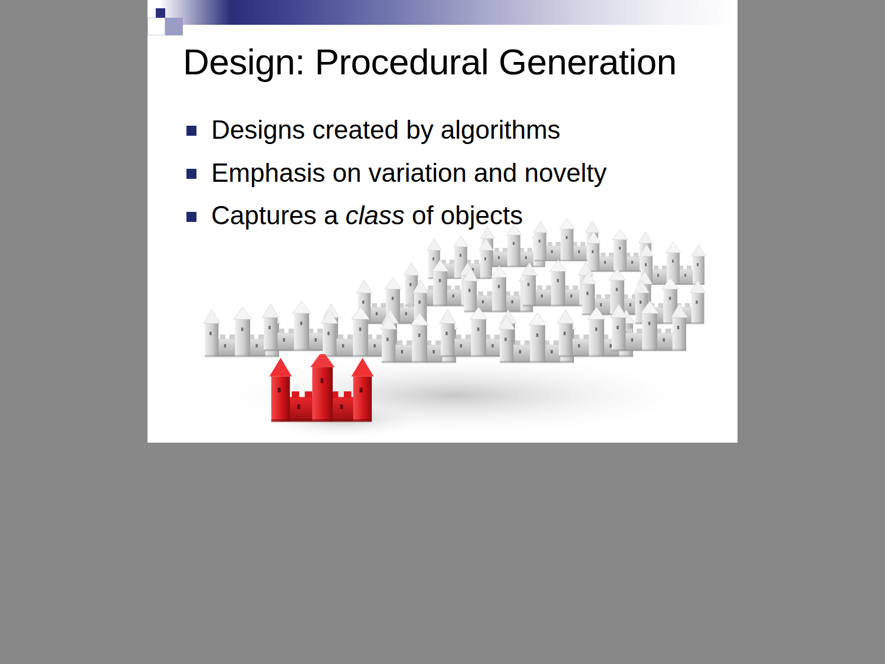Design: Procedural Generation
Designs created by algorithms
Emphasis on variation and novelty
Captures a class of objects